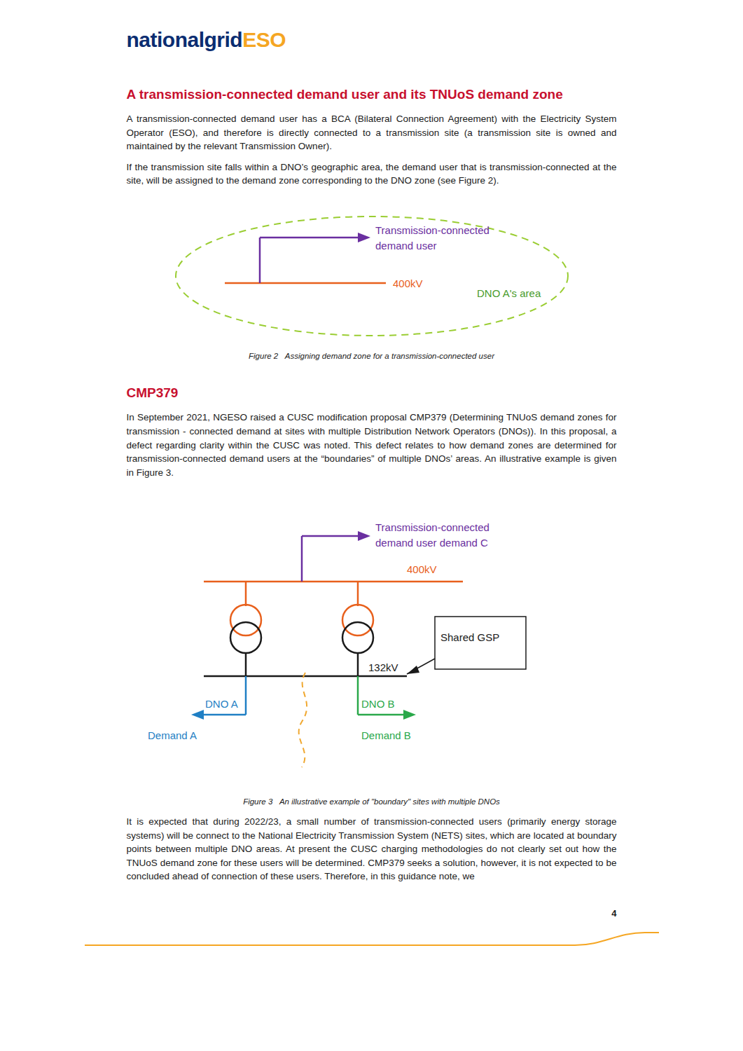national grid ESO
A transmission-connected demand user and its TNUoS demand zone
A transmission-connected demand user has a BCA (Bilateral Connection Agreement) with the Electricity System Operator (ESO), and therefore is directly connected to a transmission site (a transmission site is owned and maintained by the relevant Transmission Owner).
If the transmission site falls within a DNO’s geographic area, the demand user that is transmission-connected at the site, will be assigned to the demand zone corresponding to the DNO zone (see Figure 2).
Transmission-connected demand user 400kV DNO A's area
Figure 2 Assigning demand zone for a transmission-connected user
CMP379
In September 2021, NGESO raised a CUSC modification proposal CMP379 (Determining TNUoS demand zones for transmission - connected demand at sites with multiple Distribution Network Operators (DNOs)). In this proposal, a defect regarding clarity within the CUSC was noted. This defect relates to how demand zones are determined for transmission-connected demand users at the “boundaries” of multiple DNOs’ areas. An illustrative example is given in Figure 3.
400kV Transmission-connected demand user demand C 132kV Shared GSP DNO A Demand A DNO B Demand B
Figure 3 An illustrative example of "boundary" sites with multiple DNOs
It is expected that during 2022/23, a small number of transmission-connected users (primarily energy storage systems) will be connect to the National Electricity Transmission System (NETS) sites, which are located at boundary points between multiple DNO areas. At present the CUSC charging methodologies do not clearly set out how the TNUoS demand zone for these users will be determined. CMP379 seeks a solution, however, it is not expected to be concluded ahead of connection of these users. Therefore, in this guidance note, we
4